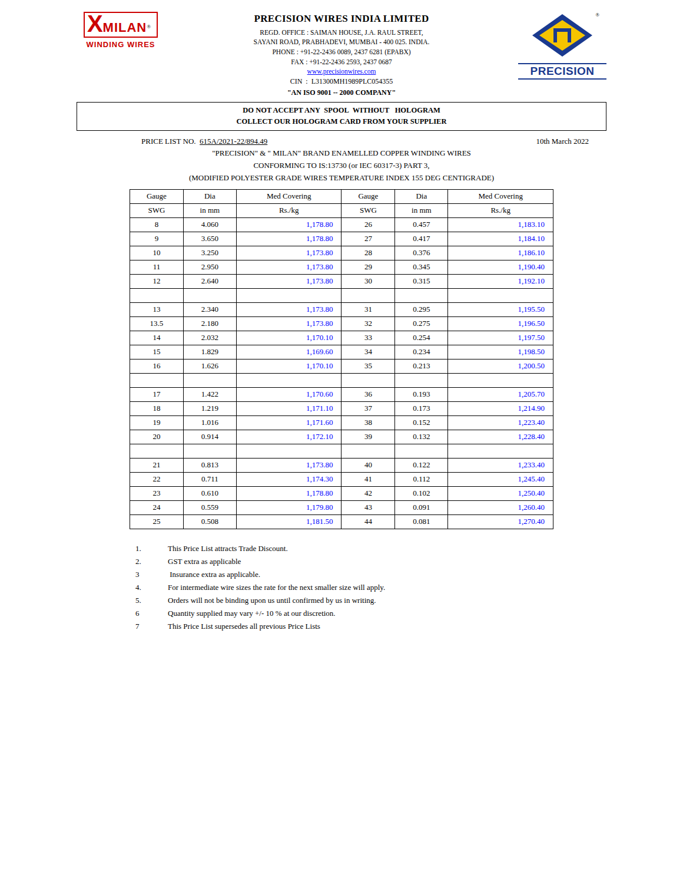XMILAN®
WINDING WIRES
PRECISION WIRES INDIA LIMITED
REGD. OFFICE : SAIMAN HOUSE, J.A. RAUL STREET,
SAYANI ROAD, PRABHADEVI, MUMBAI - 400 025. INDIA.
PHONE : +91-22-2436 0089, 2437 6281 (EPABX)
FAX : +91-22-2436 2593, 2437 0687
www.precisionwires.com
CIN : L31300MH1989PLC054355
"AN ISO 9001 -- 2000 COMPANY"
®
PRECISION
DO NOT ACCEPT ANY SPOOL WITHOUT HOLOGRAM
COLLECT OUR HOLOGRAM CARD FROM YOUR SUPPLIER
PRICE LIST NO. 615A/2021-22/894.49
10th March 2022
"PRECISION" & " MILAN" BRAND ENAMELLED COPPER WINDING WIRES
CONFORMING TO IS:13730 (or IEC 60317-3) PART 3,
(MODIFIED POLYESTER GRADE WIRES TEMPERATURE INDEX 155 DEG CENTIGRADE)
| Gauge | Dia | Med Covering | Gauge | Dia | Med Covering |
| --- | --- | --- | --- | --- | --- |
| SWG | in mm | Rs./kg | SWG | in mm | Rs./kg |
| 8 | 4.060 | 1,178.80 | 26 | 0.457 | 1,183.10 |
| 9 | 3.650 | 1,178.80 | 27 | 0.417 | 1,184.10 |
| 10 | 3.250 | 1,173.80 | 28 | 0.376 | 1,186.10 |
| 11 | 2.950 | 1,173.80 | 29 | 0.345 | 1,190.40 |
| 12 | 2.640 | 1,173.80 | 30 | 0.315 | 1,192.10 |
| 13 | 2.340 | 1,173.80 | 31 | 0.295 | 1,195.50 |
| 13.5 | 2.180 | 1,173.80 | 32 | 0.275 | 1,196.50 |
| 14 | 2.032 | 1,170.10 | 33 | 0.254 | 1,197.50 |
| 15 | 1.829 | 1,169.60 | 34 | 0.234 | 1,198.50 |
| 16 | 1.626 | 1,170.10 | 35 | 0.213 | 1,200.50 |
| 17 | 1.422 | 1,170.60 | 36 | 0.193 | 1,205.70 |
| 18 | 1.219 | 1,171.10 | 37 | 0.173 | 1,214.90 |
| 19 | 1.016 | 1,171.60 | 38 | 0.152 | 1,223.40 |
| 20 | 0.914 | 1,172.10 | 39 | 0.132 | 1,228.40 |
| 21 | 0.813 | 1,173.80 | 40 | 0.122 | 1,233.40 |
| 22 | 0.711 | 1,174.30 | 41 | 0.112 | 1,245.40 |
| 23 | 0.610 | 1,178.80 | 42 | 0.102 | 1,250.40 |
| 24 | 0.559 | 1,179.80 | 43 | 0.091 | 1,260.40 |
| 25 | 0.508 | 1,181.50 | 44 | 0.081 | 1,270.40 |
| 1. | This Price List attracts Trade Discount. |
| 2. | GST extra as applicable |
| 3 | Insurance extra as applicable. |
| 4. | For intermediate wire sizes the rate for the next smaller size will apply. |
| 5. | Orders will not be binding upon us until confirmed by us in writing. |
| 6 | Quantity supplied may vary +/- 10 % at our discretion. |
| 7 | This Price List supersedes all previous Price Lists |